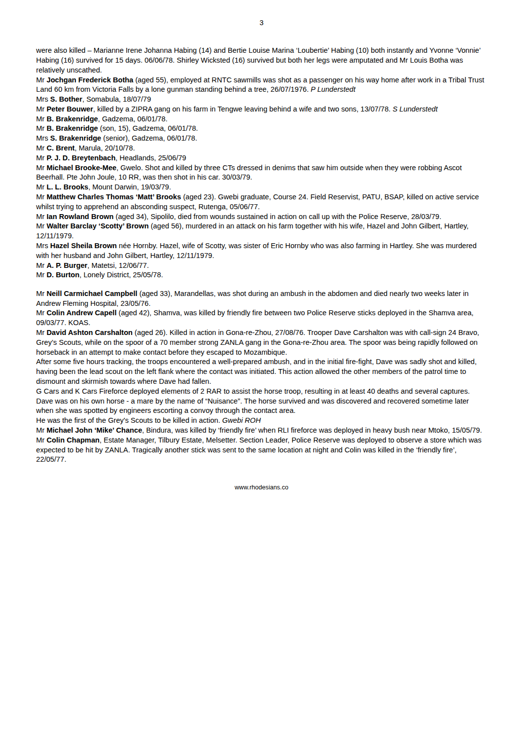3
were also killed – Marianne Irene Johanna Habing (14) and Bertie Louise Marina ‘Loubertie’ Habing (10) both instantly and Yvonne ‘Vonnie’ Habing (16) survived for 15 days. 06/06/78. Shirley Wicksted (16) survived but both her legs were amputated and Mr Louis Botha was relatively unscathed.
Mr Jochgan Frederick Botha (aged 55), employed at RNTC sawmills was shot as a passenger on his way home after work in a Tribal Trust Land 60 km from Victoria Falls by a lone gunman standing behind a tree, 26/07/1976. P Lunderstedt
Mrs S. Bother, Somabula, 18/07/79
Mr Peter Bouwer, killed by a ZIPRA gang on his farm in Tengwe leaving behind a wife and two sons, 13/07/78. S Lunderstedt
Mr B. Brakenridge, Gadzema, 06/01/78.
Mr B. Brakenridge (son, 15), Gadzema, 06/01/78.
Mrs S. Brakenridge (senior), Gadzema, 06/01/78.
Mr C. Brent, Marula, 20/10/78.
Mr P. J. D. Breytenbach, Headlands, 25/06/79
Mr Michael Brooke-Mee, Gwelo. Shot and killed by three CTs dressed in denims that saw him outside when they were robbing Ascot Beerhall. Pte John Joule, 10 RR, was then shot in his car. 30/03/79.
Mr L. L. Brooks, Mount Darwin, 19/03/79.
Mr Matthew Charles Thomas ‘Matt’ Brooks (aged 23). Gwebi graduate, Course 24. Field Reservist, PATU, BSAP, killed on active service whilst trying to apprehend an absconding suspect, Rutenga, 05/06/77.
Mr Ian Rowland Brown (aged 34), Sipolilo, died from wounds sustained in action on call up with the Police Reserve, 28/03/79.
Mr Walter Barclay ‘Scotty’ Brown (aged 56), murdered in an attack on his farm together with his wife, Hazel and John Gilbert, Hartley, 12/11/1979.
Mrs Hazel Sheila Brown née Hornby. Hazel, wife of Scotty, was sister of Eric Hornby who was also farming in Hartley. She was murdered with her husband and John Gilbert, Hartley, 12/11/1979.
Mr A. P. Burger, Matetsi, 12/06/77.
Mr D. Burton, Lonely District, 25/05/78.
Mr Neill Carmichael Campbell (aged 33), Marandellas, was shot during an ambush in the abdomen and died nearly two weeks later in Andrew Fleming Hospital, 23/05/76.
Mr Colin Andrew Capell (aged 42), Shamva, was killed by friendly fire between two Police Reserve sticks deployed in the Shamva area, 09/03/77. KOAS.
Mr David Ashton Carshalton (aged 26). Killed in action in Gona-re-Zhou, 27/08/76. Trooper Dave Carshalton was with call-sign 24 Bravo, Grey’s Scouts, while on the spoor of a 70 member strong ZANLA gang in the Gona-re-Zhou area. The spoor was being rapidly followed on horseback in an attempt to make contact before they escaped to Mozambique.
After some five hours tracking, the troops encountered a well-prepared ambush, and in the initial fire-fight, Dave was sadly shot and killed, having been the lead scout on the left flank where the contact was initiated. This action allowed the other members of the patrol time to dismount and skirmish towards where Dave had fallen.
G Cars and K Cars Fireforce deployed elements of 2 RAR to assist the horse troop, resulting in at least 40 deaths and several captures. Dave was on his own horse - a mare by the name of “Nuisance”. The horse survived and was discovered and recovered sometime later when she was spotted by engineers escorting a convoy through the contact area.
He was the first of the Grey's Scouts to be killed in action. Gwebi ROH
Mr Michael John ‘Mike’ Chance, Bindura, was killed by ‘friendly fire’ when RLI fireforce was deployed in heavy bush near Mtoko, 15/05/79.
Mr Colin Chapman, Estate Manager, Tilbury Estate, Melsetter. Section Leader, Police Reserve was deployed to observe a store which was expected to be hit by ZANLA. Tragically another stick was sent to the same location at night and Colin was killed in the ‘friendly fire’, 22/05/77.
www.rhodesians.co